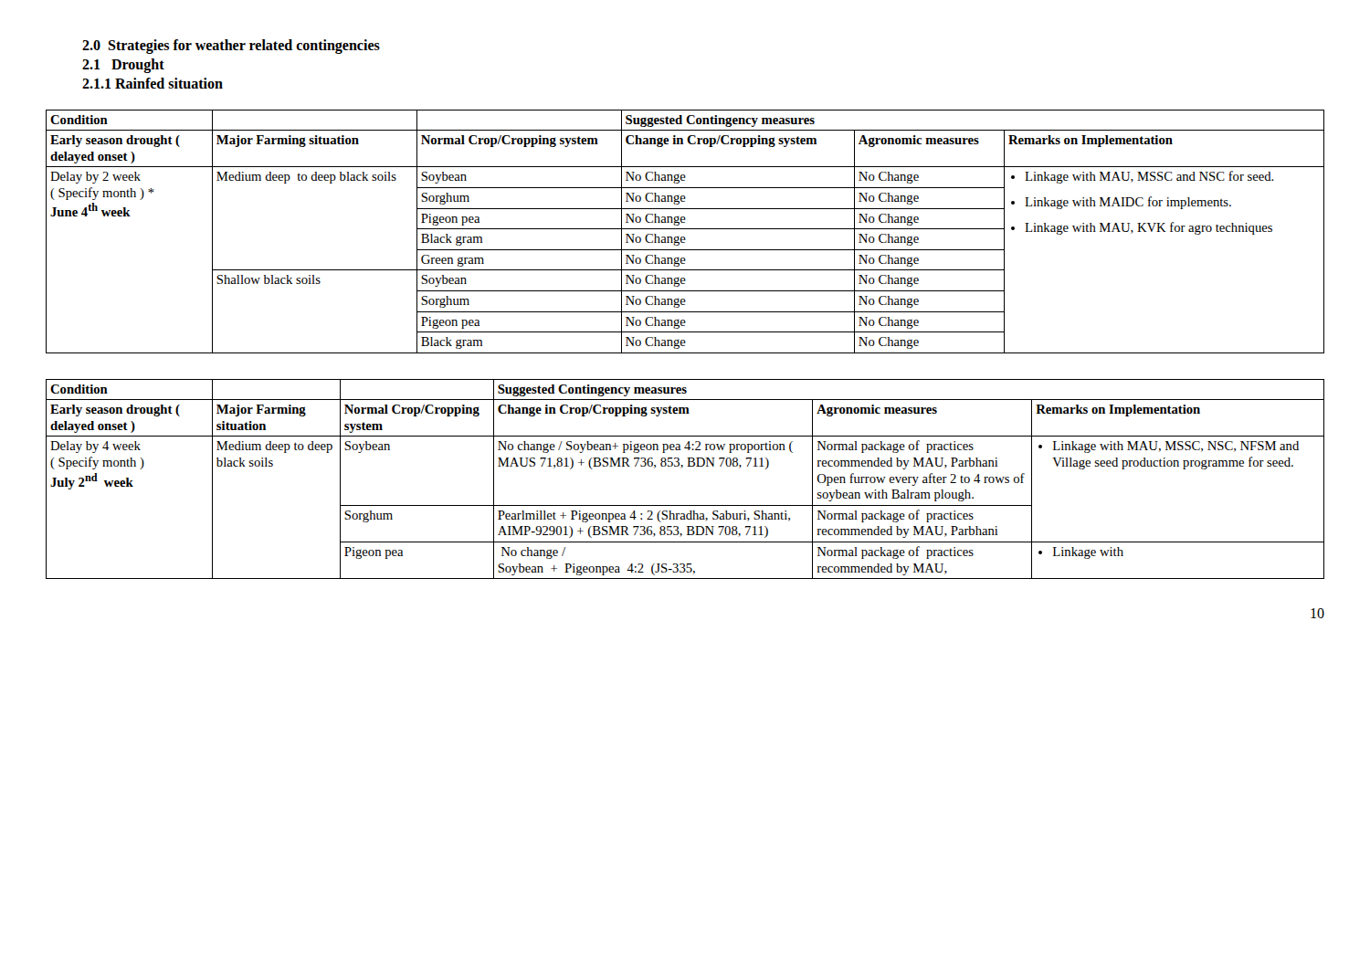2.0 Strategies for weather related contingencies
2.1 Drought
2.1.1 Rainfed situation
| Condition | | | Suggested Contingency measures |
| --- | --- | --- | --- |
| Early season drought ( delayed onset ) | Major Farming situation | Normal Crop/Cropping system | Change in Crop/Cropping system | Agronomic measures | Remarks on Implementation |
| Delay by 2 week ( Specify month ) * June 4 th week | Medium deep to deep black soils | Soybean | No Change | No Change | Linkage with MAU, MSSC and NSC for seed. Linkage with MAIDC for implements. Linkage with MAU, KVK for agro techniques |
| Sorghum | No Change | No Change |
| Pigeon pea | No Change | No Change |
| Black gram | No Change | No Change |
| Green gram | No Change | No Change |
| Shallow black soils | Soybean | No Change | No Change |
| Sorghum | No Change | No Change |
| Pigeon pea | No Change | No Change |
| Black gram | No Change | No Change |
| Condition | | | Suggested Contingency measures |
| --- | --- | --- | --- |
| Early season drought ( delayed onset ) | Major Farming situation | Normal Crop/Cropping system | Change in Crop/Cropping system | Agronomic measures | Remarks on Implementation |
| Delay by 4 week ( Specify month ) July 2 nd week | Medium deep to deep black soils | Soybean | No change / Soybean+ pigeon pea 4:2 row proportion ( MAUS 71,81) + (BSMR 736, 853, BDN 708, 711) | Normal package of practices recommended by MAU, Parbhani Open furrow every after 2 to 4 rows of soybean with Balram plough. | Linkage with MAU, MSSC, NSC, NFSM and Village seed production programme for seed. |
| Sorghum | Pearlmillet + Pigeonpea 4 : 2 (Shradha, Saburi, Shanti, AIMP-92901) + (BSMR 736, 853, BDN 708, 711) | Normal package of practices recommended by MAU, Parbhani |
| Pigeon pea | No change / Soybean + Pigeonpea 4:2 (JS-335, | Normal package of practices recommended by MAU, | Linkage with |
10